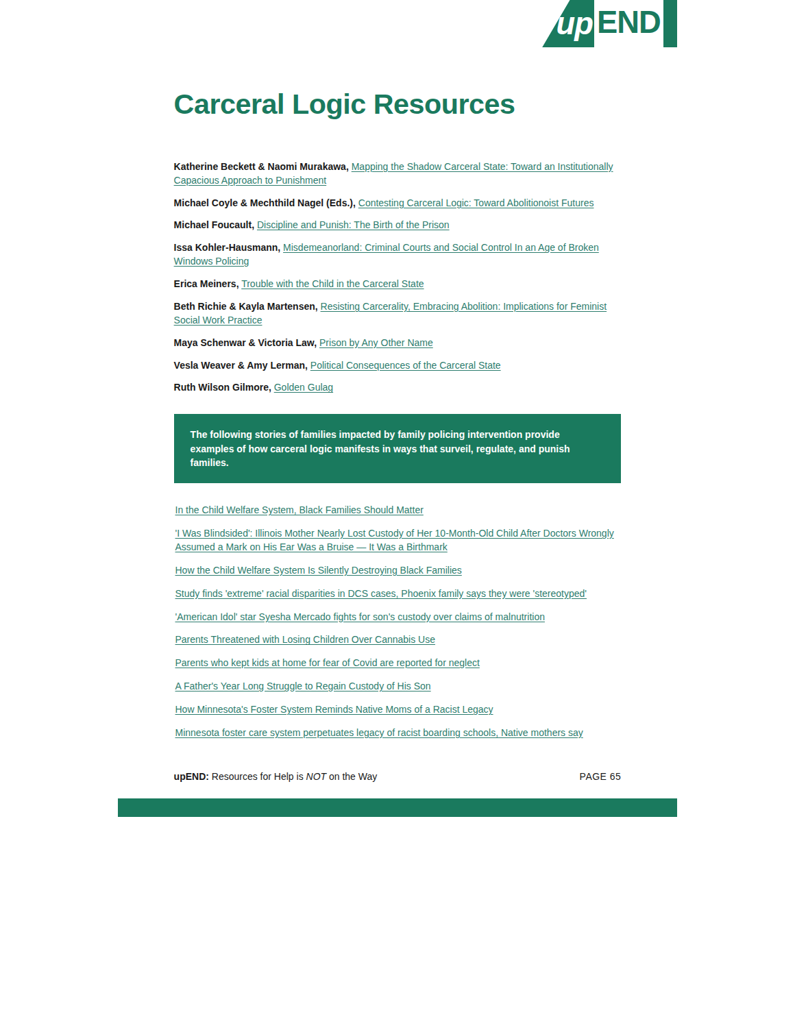up END
Carceral Logic Resources
Katherine Beckett & Naomi Murakawa, Mapping the Shadow Carceral State: Toward an Institutionally Capacious Approach to Punishment
Michael Coyle & Mechthild Nagel (Eds.), Contesting Carceral Logic: Toward Abolitionoist Futures
Michael Foucault, Discipline and Punish: The Birth of the Prison
Issa Kohler-Hausmann, Misdemeanorland: Criminal Courts and Social Control In an Age of Broken Windows Policing
Erica Meiners, Trouble with the Child in the Carceral State
Beth Richie & Kayla Martensen, Resisting Carcerality, Embracing Abolition: Implications for Feminist Social Work Practice
Maya Schenwar & Victoria Law, Prison by Any Other Name
Vesla Weaver & Amy Lerman, Political Consequences of the Carceral State
Ruth Wilson Gilmore, Golden Gulag
The following stories of families impacted by family policing intervention provide examples of how carceral logic manifests in ways that surveil, regulate, and punish families.
In the Child Welfare System, Black Families Should Matter
'I Was Blindsided': Illinois Mother Nearly Lost Custody of Her 10-Month-Old Child After Doctors Wrongly Assumed a Mark on His Ear Was a Bruise — It Was a Birthmark
How the Child Welfare System Is Silently Destroying Black Families
Study finds 'extreme' racial disparities in DCS cases, Phoenix family says they were 'stereotyped'
'American Idol' star Syesha Mercado fights for son's custody over claims of malnutrition
Parents Threatened with Losing Children Over Cannabis Use
Parents who kept kids at home for fear of Covid are reported for neglect
A Father's Year Long Struggle to Regain Custody of His Son
How Minnesota's Foster System Reminds Native Moms of a Racist Legacy
Minnesota foster care system perpetuates legacy of racist boarding schools, Native mothers say
upEND: Resources for Help is NOT on the Way
PAGE 65